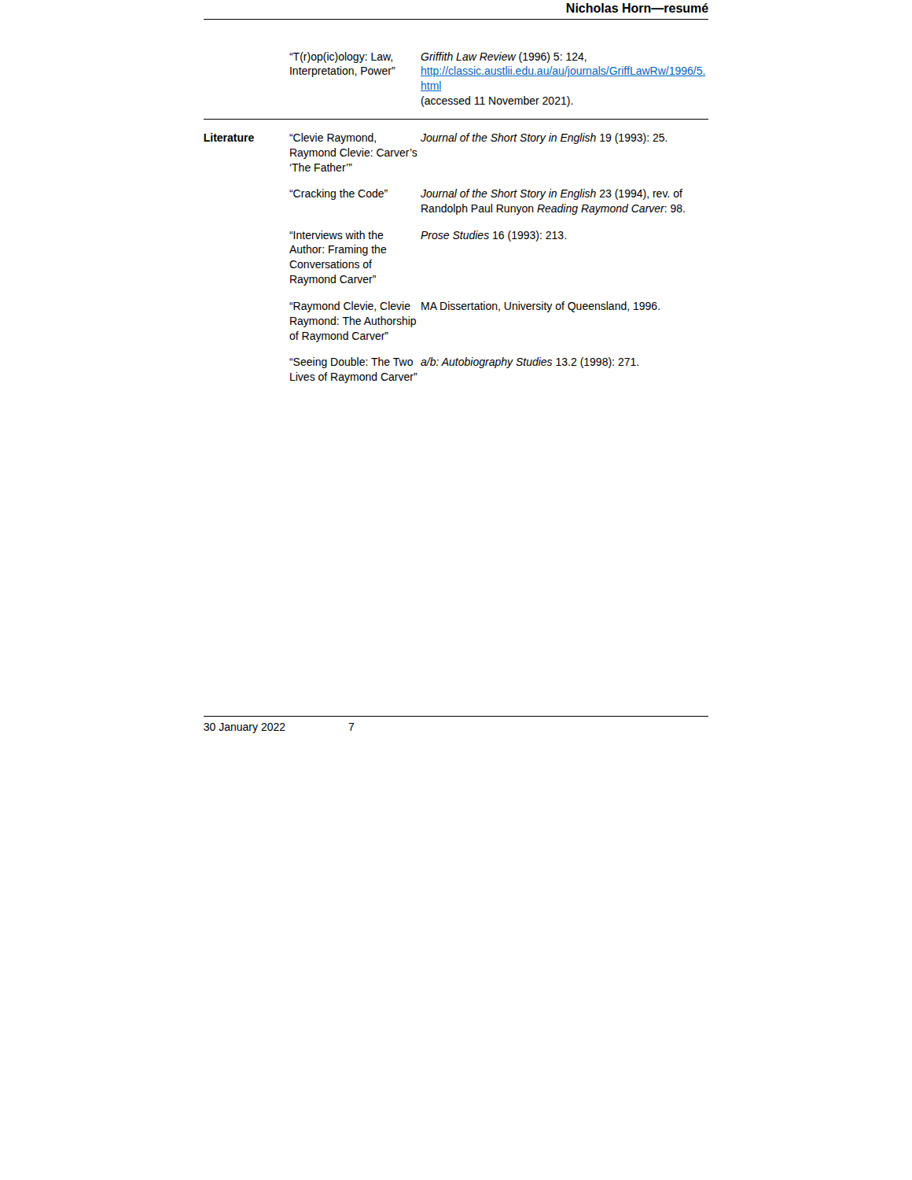Nicholas Horn—resumé
| | “T(r)op(ic)ology: Law, Interpretation, Power” | Griffith Law Review (1996) 5: 124, http://classic.austlii.edu.au/au/journals/GriffLawRw/1996/5.html (accessed 11 November 2021). |
| Literature | “Clevie Raymond, Raymond Clevie: Carver’s ‘The Father’” | Journal of the Short Story in English 19 (1993): 25. |
| | “Cracking the Code” | Journal of the Short Story in English 23 (1994), rev. of Randolph Paul Runyon Reading Raymond Carver : 98. |
| | “Interviews with the Author: Framing the Conversations of Raymond Carver” | Prose Studies 16 (1993): 213. |
| | “Raymond Clevie, Clevie Raymond: The Authorship of Raymond Carver” | MA Dissertation, University of Queensland, 1996. |
| | “Seeing Double: The Two Lives of Raymond Carver” | a/b: Autobiography Studies 13.2 (1998): 271. |
30 January 2022 7